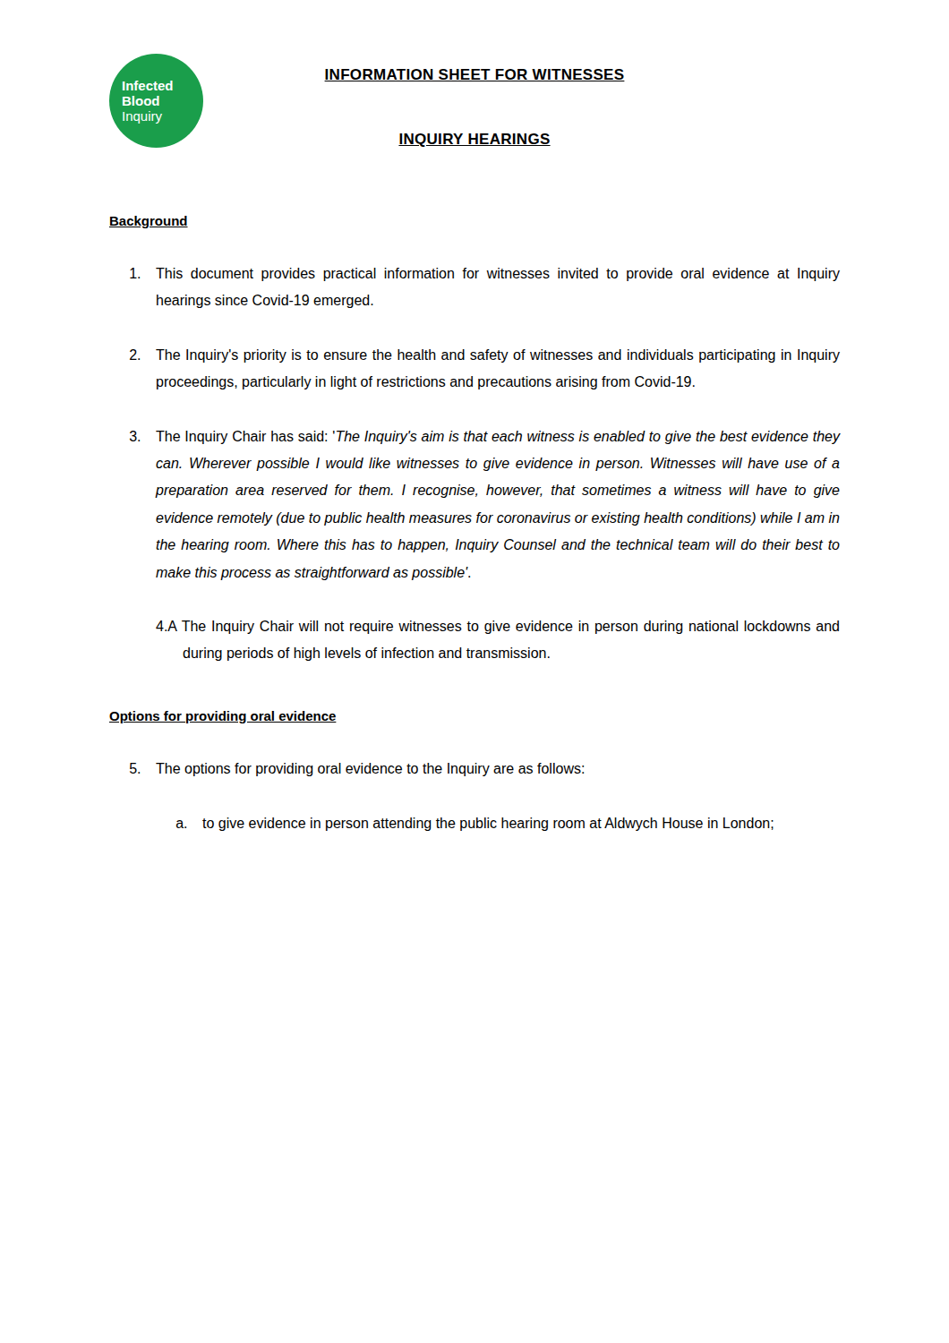Infected Blood Inquiry
INFORMATION SHEET FOR WITNESSES
INQUIRY HEARINGS
Background
This document provides practical information for witnesses invited to provide oral evidence at Inquiry hearings since Covid-19 emerged.
The Inquiry's priority is to ensure the health and safety of witnesses and individuals participating in Inquiry proceedings, particularly in light of restrictions and precautions arising from Covid-19.
The Inquiry Chair has said: 'The Inquiry's aim is that each witness is enabled to give the best evidence they can. Wherever possible I would like witnesses to give evidence in person. Witnesses will have use of a preparation area reserved for them. I recognise, however, that sometimes a witness will have to give evidence remotely (due to public health measures for coronavirus or existing health conditions) while I am in the hearing room. Where this has to happen, Inquiry Counsel and the technical team will do their best to make this process as straightforward as possible'.
4.A The Inquiry Chair will not require witnesses to give evidence in person during national lockdowns and during periods of high levels of infection and transmission.
Options for providing oral evidence
The options for providing oral evidence to the Inquiry are as follows:
to give evidence in person attending the public hearing room at Aldwych House in London;